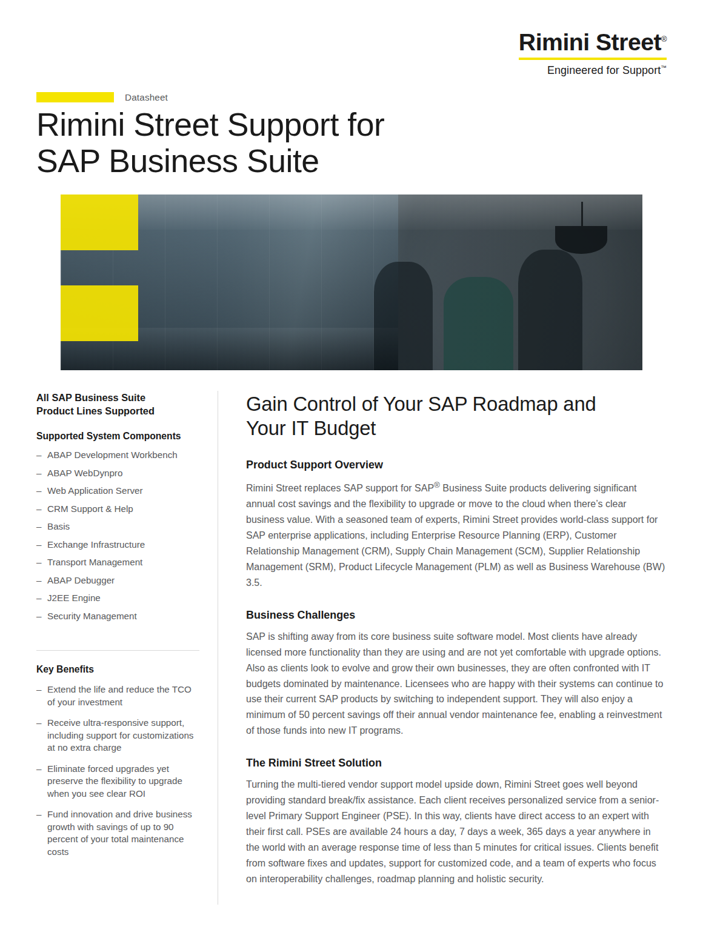Rimini Street®
Engineered for Support™
Datasheet
Rimini Street Support for
SAP Business Suite
All SAP Business Suite
Product Lines Supported
Supported System Components
ABAP Development Workbench
ABAP WebDynpro
Web Application Server
CRM Support & Help
Basis
Exchange Infrastructure
Transport Management
ABAP Debugger
J2EE Engine
Security Management
Key Benefits
Extend the life and reduce the TCO of your investment
Receive ultra-responsive support, including support for customizations at no extra charge
Eliminate forced upgrades yet preserve the flexibility to upgrade when you see clear ROI
Fund innovation and drive business growth with savings of up to 90 percent of your total maintenance costs
Gain Control of Your SAP Roadmap and
Your IT Budget
Product Support Overview
Rimini Street replaces SAP support for SAP® Business Suite products delivering significant annual cost savings and the flexibility to upgrade or move to the cloud when there’s clear business value. With a seasoned team of experts, Rimini Street provides world-class support for SAP enterprise applications, including Enterprise Resource Planning (ERP), Customer Relationship Management (CRM), Supply Chain Management (SCM), Supplier Relationship Management (SRM), Product Lifecycle Management (PLM) as well as Business Warehouse (BW) 3.5.
Business Challenges
SAP is shifting away from its core business suite software model. Most clients have already licensed more functionality than they are using and are not yet comfortable with upgrade options. Also as clients look to evolve and grow their own businesses, they are often confronted with IT budgets dominated by maintenance. Licensees who are happy with their systems can continue to use their current SAP products by switching to independent support. They will also enjoy a minimum of 50 percent savings off their annual vendor maintenance fee, enabling a reinvestment of those funds into new IT programs.
The Rimini Street Solution
Turning the multi-tiered vendor support model upside down, Rimini Street goes well beyond providing standard break/fix assistance. Each client receives personalized service from a senior-level Primary Support Engineer (PSE). In this way, clients have direct access to an expert with their first call. PSEs are available 24 hours a day, 7 days a week, 365 days a year anywhere in the world with an average response time of less than 5 minutes for critical issues. Clients benefit from software fixes and updates, support for customized code, and a team of experts who focus on interoperability challenges, roadmap planning and holistic security.